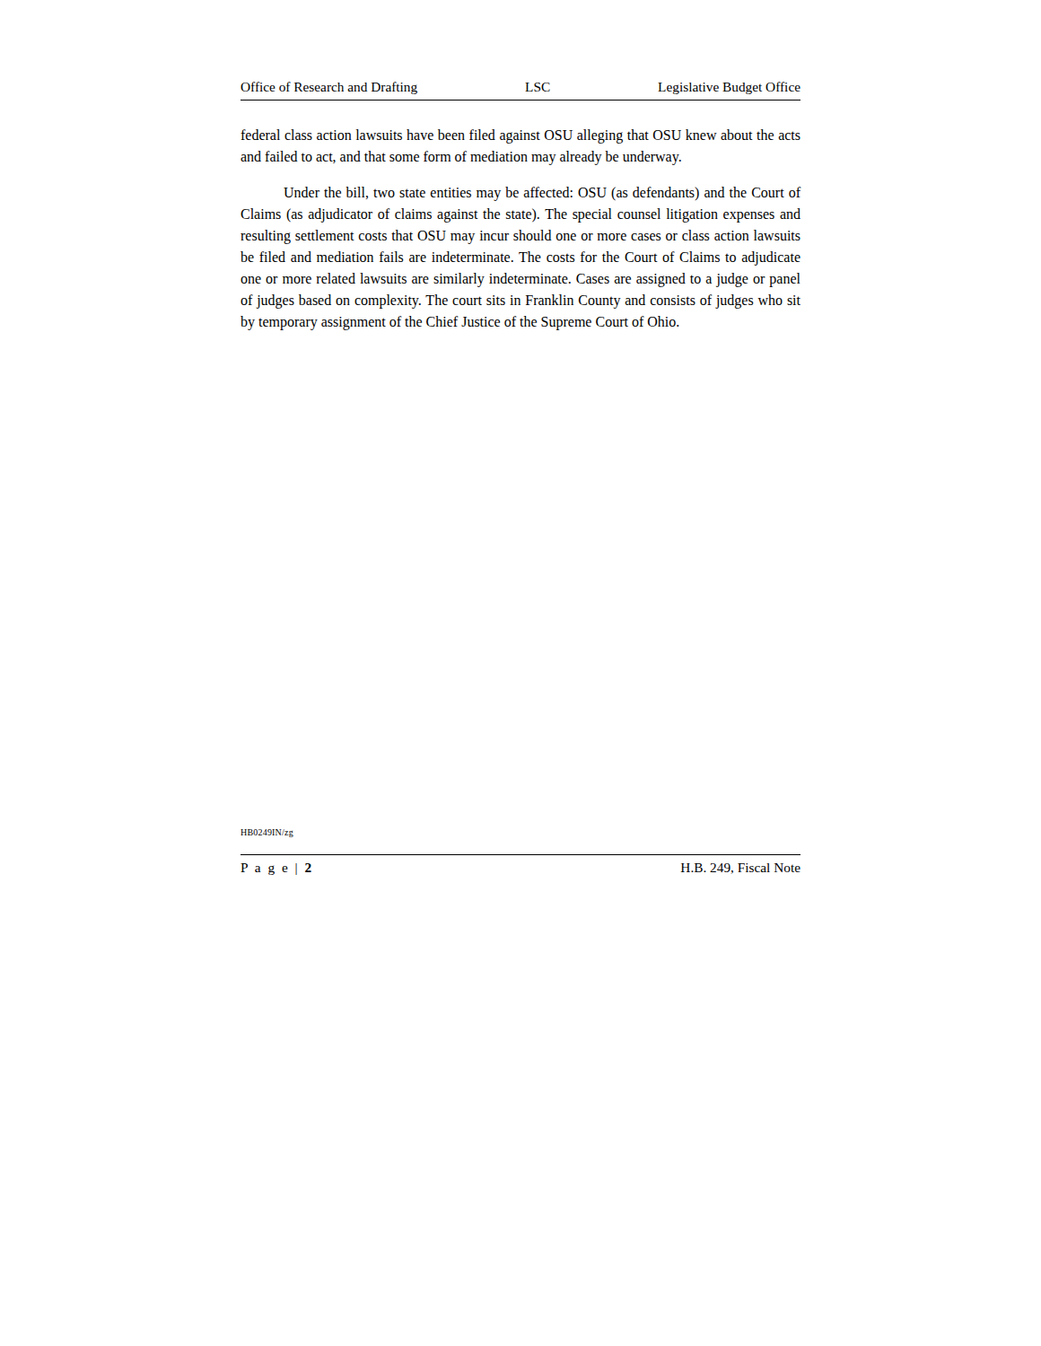Office of Research and Drafting LSC Legislative Budget Office
federal class action lawsuits have been filed against OSU alleging that OSU knew about the acts and failed to act, and that some form of mediation may already be underway.
Under the bill, two state entities may be affected: OSU (as defendants) and the Court of Claims (as adjudicator of claims against the state). The special counsel litigation expenses and resulting settlement costs that OSU may incur should one or more cases or class action lawsuits be filed and mediation fails are indeterminate. The costs for the Court of Claims to adjudicate one or more related lawsuits are similarly indeterminate. Cases are assigned to a judge or panel of judges based on complexity. The court sits in Franklin County and consists of judges who sit by temporary assignment of the Chief Justice of the Supreme Court of Ohio.
HB0249IN/zg
P a g e | 2 H.B. 249, Fiscal Note